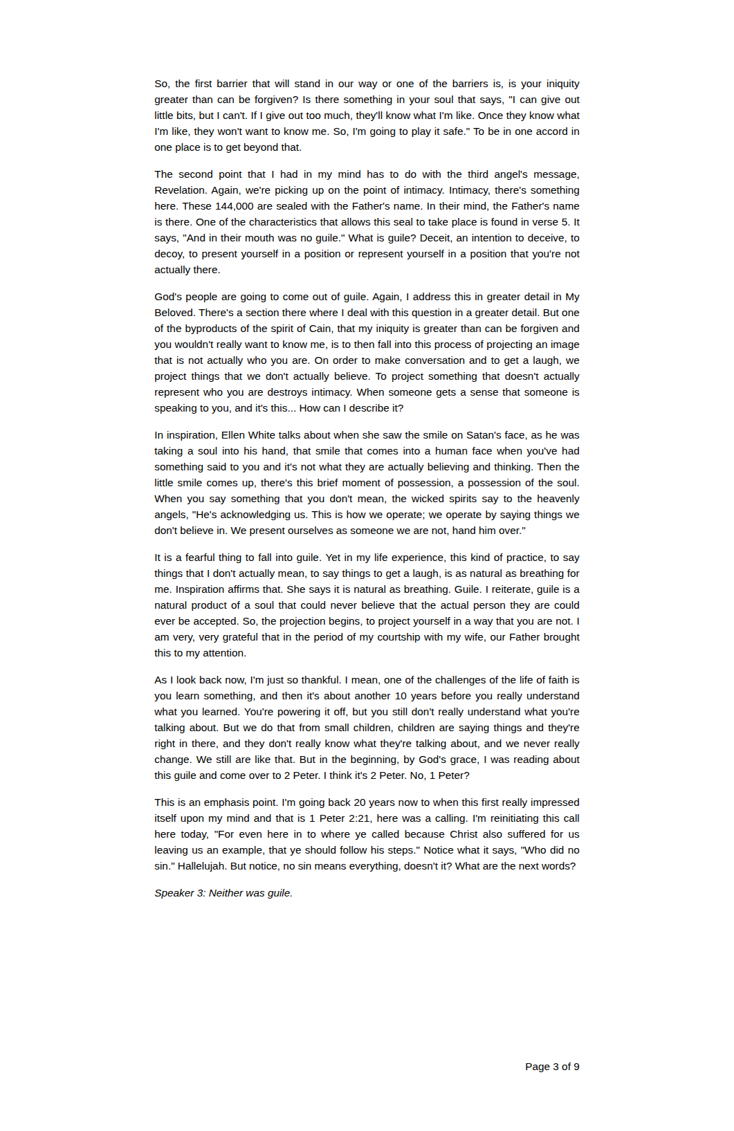So, the first barrier that will stand in our way or one of the barriers is, is your iniquity greater than can be forgiven? Is there something in your soul that says, "I can give out little bits, but I can't. If I give out too much, they'll know what I'm like. Once they know what I'm like, they won't want to know me. So, I'm going to play it safe." To be in one accord in one place is to get beyond that.
The second point that I had in my mind has to do with the third angel's message, Revelation. Again, we're picking up on the point of intimacy. Intimacy, there's something here. These 144,000 are sealed with the Father's name. In their mind, the Father's name is there. One of the characteristics that allows this seal to take place is found in verse 5. It says, "And in their mouth was no guile." What is guile? Deceit, an intention to deceive, to decoy, to present yourself in a position or represent yourself in a position that you're not actually there.
God's people are going to come out of guile. Again, I address this in greater detail in My Beloved. There's a section there where I deal with this question in a greater detail. But one of the byproducts of the spirit of Cain, that my iniquity is greater than can be forgiven and you wouldn't really want to know me, is to then fall into this process of projecting an image that is not actually who you are. On order to make conversation and to get a laugh, we project things that we don't actually believe. To project something that doesn't actually represent who you are destroys intimacy. When someone gets a sense that someone is speaking to you, and it's this... How can I describe it?
In inspiration, Ellen White talks about when she saw the smile on Satan's face, as he was taking a soul into his hand, that smile that comes into a human face when you've had something said to you and it's not what they are actually believing and thinking. Then the little smile comes up, there's this brief moment of possession, a possession of the soul. When you say something that you don't mean, the wicked spirits say to the heavenly angels, "He's acknowledging us. This is how we operate; we operate by saying things we don't believe in. We present ourselves as someone we are not, hand him over."
It is a fearful thing to fall into guile. Yet in my life experience, this kind of practice, to say things that I don't actually mean, to say things to get a laugh, is as natural as breathing for me. Inspiration affirms that. She says it is natural as breathing. Guile. I reiterate, guile is a natural product of a soul that could never believe that the actual person they are could ever be accepted. So, the projection begins, to project yourself in a way that you are not. I am very, very grateful that in the period of my courtship with my wife, our Father brought this to my attention.
As I look back now, I'm just so thankful. I mean, one of the challenges of the life of faith is you learn something, and then it's about another 10 years before you really understand what you learned. You're powering it off, but you still don't really understand what you're talking about. But we do that from small children, children are saying things and they're right in there, and they don't really know what they're talking about, and we never really change. We still are like that. But in the beginning, by God's grace, I was reading about this guile and come over to 2 Peter. I think it's 2 Peter. No, 1 Peter?
This is an emphasis point. I'm going back 20 years now to when this first really impressed itself upon my mind and that is 1 Peter 2:21, here was a calling. I'm reinitiating this call here today, "For even here in to where ye called because Christ also suffered for us leaving us an example, that ye should follow his steps." Notice what it says, "Who did no sin." Hallelujah. But notice, no sin means everything, doesn't it? What are the next words?
Speaker 3: Neither was guile.
Page 3 of 9